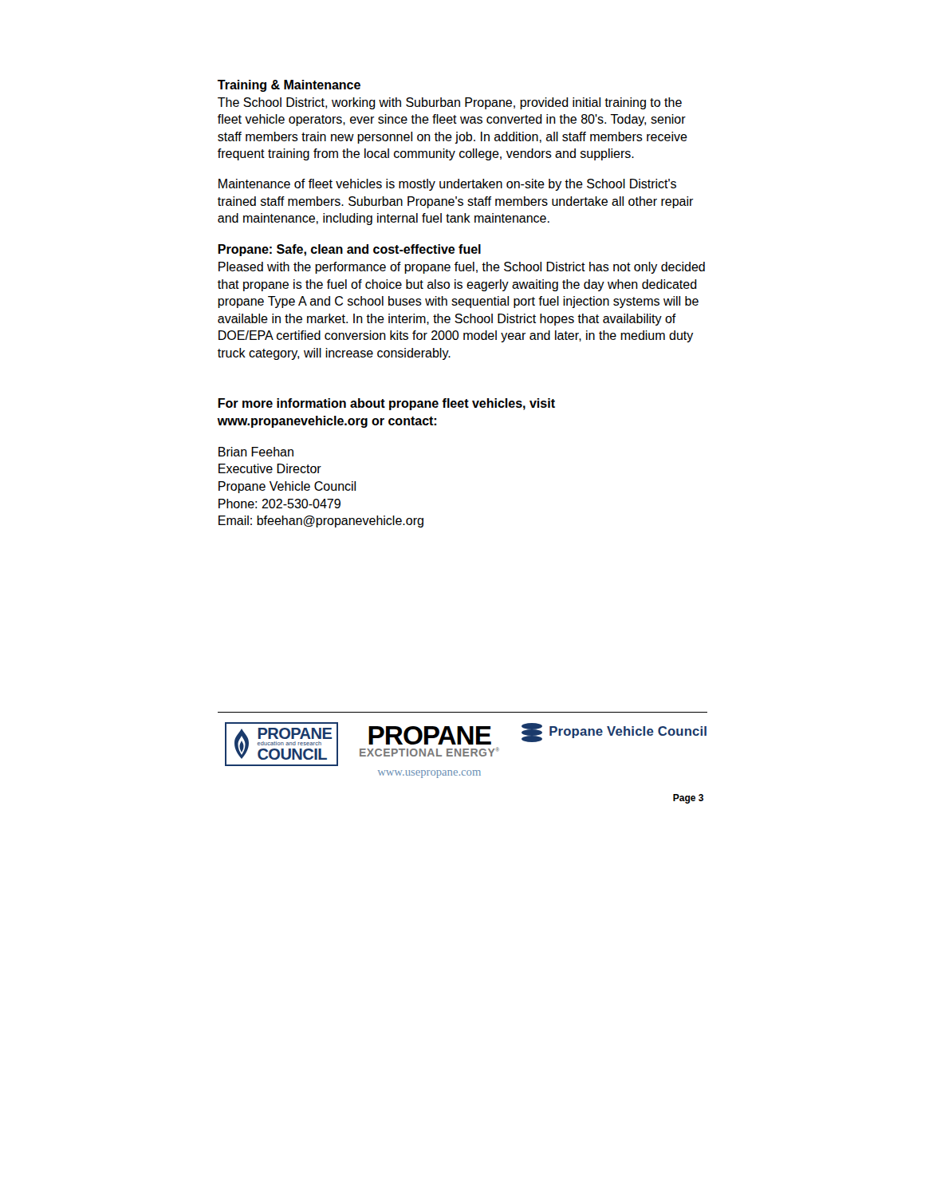Training & Maintenance
The School District, working with Suburban Propane, provided initial training to the fleet vehicle operators, ever since the fleet was converted in the 80's. Today, senior staff members train new personnel on the job. In addition, all staff members receive frequent training from the local community college, vendors and suppliers.
Maintenance of fleet vehicles is mostly undertaken on-site by the School District's trained staff members. Suburban Propane's staff members undertake all other repair and maintenance, including internal fuel tank maintenance.
Propane: Safe, clean and cost-effective fuel
Pleased with the performance of propane fuel, the School District has not only decided that propane is the fuel of choice but also is eagerly awaiting the day when dedicated propane Type A and C school buses with sequential port fuel injection systems will be available in the market. In the interim, the School District hopes that availability of DOE/EPA certified conversion kits for 2000 model year and later, in the medium duty truck category, will increase considerably.
For more information about propane fleet vehicles, visit www.propanevehicle.org or contact:
Brian Feehan
Executive Director
Propane Vehicle Council
Phone: 202-530-0479
Email: bfeehan@propanevehicle.org
PROPANE
education and research
COUNCIL
PROPANE
EXCEPTIONAL ENERGY®
www.usepropane.com
Propane Vehicle Council
Page 3